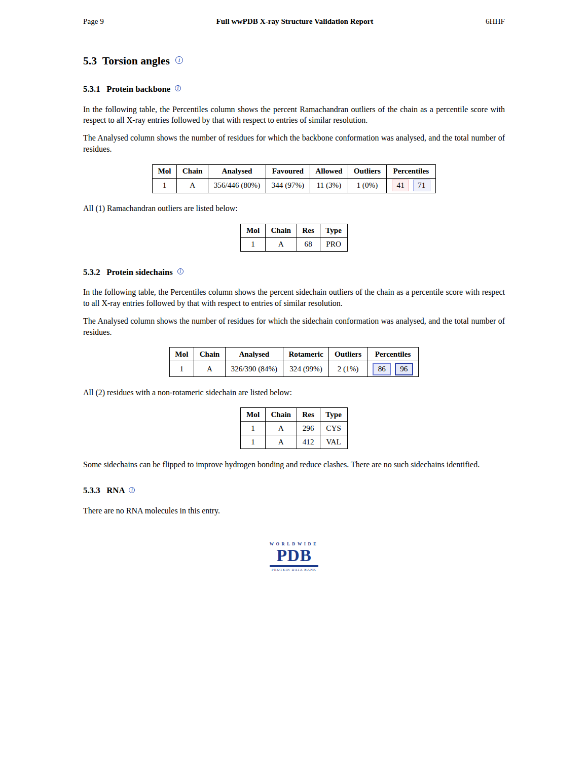Page 9
Full wwPDB X-ray Structure Validation Report
6HHF
5.3 Torsion angles i
5.3.1 Protein backbone i
In the following table, the Percentiles column shows the percent Ramachandran outliers of the chain as a percentile score with respect to all X-ray entries followed by that with respect to entries of similar resolution.
The Analysed column shows the number of residues for which the backbone conformation was analysed, and the total number of residues.
| Mol | Chain | Analysed | Favoured | Allowed | Outliers | Percentiles |
| --- | --- | --- | --- | --- | --- | --- |
| 1 | A | 356/446 (80%) | 344 (97%) | 11 (3%) | 1 (0%) | 41 71 |
All (1) Ramachandran outliers are listed below:
| Mol | Chain | Res | Type |
| --- | --- | --- | --- |
| 1 | A | 68 | PRO |
5.3.2 Protein sidechains i
In the following table, the Percentiles column shows the percent sidechain outliers of the chain as a percentile score with respect to all X-ray entries followed by that with respect to entries of similar resolution.
The Analysed column shows the number of residues for which the sidechain conformation was analysed, and the total number of residues.
| Mol | Chain | Analysed | Rotameric | Outliers | Percentiles |
| --- | --- | --- | --- | --- | --- |
| 1 | A | 326/390 (84%) | 324 (99%) | 2 (1%) | 86 96 |
All (2) residues with a non-rotameric sidechain are listed below:
| Mol | Chain | Res | Type |
| --- | --- | --- | --- |
| 1 | A | 296 | CYS |
| 1 | A | 412 | VAL |
Some sidechains can be flipped to improve hydrogen bonding and reduce clashes. There are no such sidechains identified.
5.3.3 RNA i
There are no RNA molecules in this entry.
WORLDWIDE
PDB
PROTEIN DATA BANK